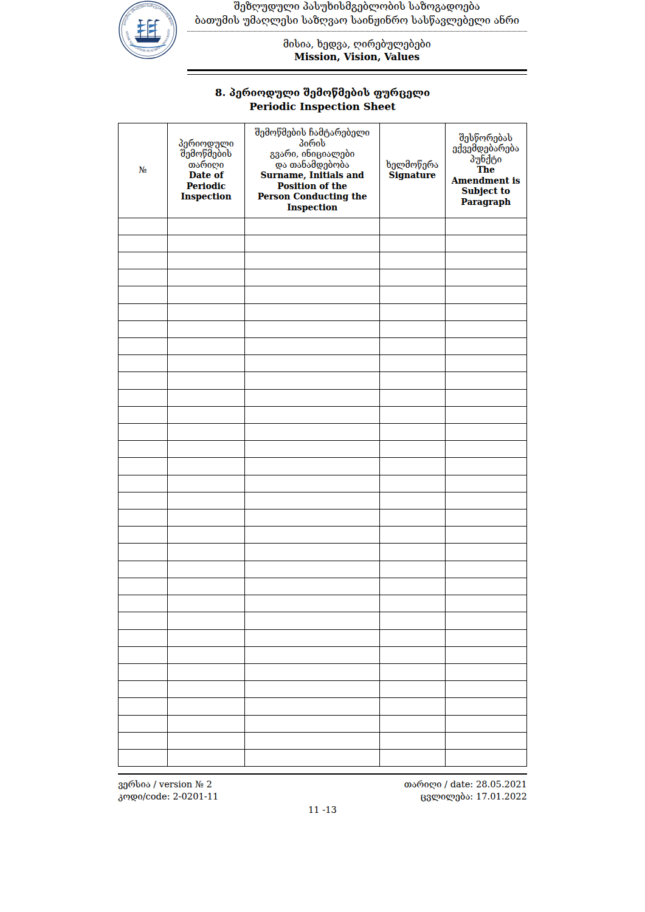Emblem ბათუმის უმაღლესი საზღვაო საინჟინრო BATUMI NAVIGATION TEACHING UNIVERSITY
შეზღუდული პასუხისმგებლობის საზოგადოება
ბათუმის უმაღლესი საზღვაო საინჟინრო სასწავლებელი ანრი
მისია, ხედვა, ღირებულებები
Mission, Vision, Values
8. პერიოდული შემოწმების ფურცელი Periodic Inspection Sheet
| № | პერიოდული შემოწმების თარიღი Date of Periodic Inspection | შემოწმების ჩამტარებელი პირის გვარი, ინიციალები და თანამდებობა Surname, Initials and Position of the Person Conducting the Inspection | ხელმოწერა Signature | შესწორებას ექვემდებარება პუნქტი The Amendment is Subject to Paragraph |
| --- | --- | --- | --- | --- |
ვერსია / version № 2
კოდი/code: 2-0201-11
თარიღი / date: 28.05.2021
ცვლილება: 17.01.2022
11 -13